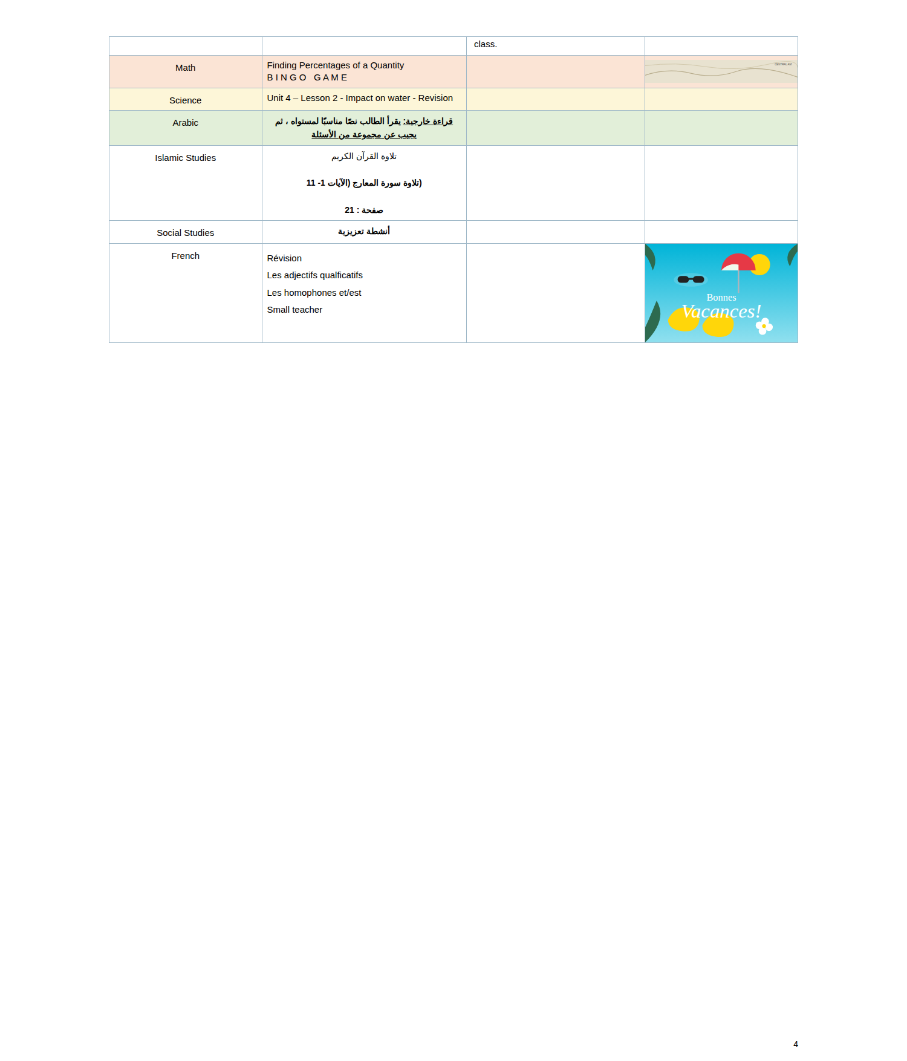| | | class. | |
| Math | Finding Percentages of a Quantity B I N G O G A M E | | |
| Science | Unit 4 – Lesson 2 - Impact on water - Revision | | |
| Arabic | قراءة خارجية: يقرأ الطالب نصًا مناسبًا لمستواه ، ثم يجيب عن مجموعة من الأسئلة | | |
| Islamic Studies | تلاوة القرآن الكريم (تلاوة سورة المعارج (الآيات 1- 11 صفحة : 21 | | |
| Social Studies | أنشطة تعزيزية | | |
| French | Révision Les adjectifs qualficatifs Les homophones et/est Small teacher | | |
4